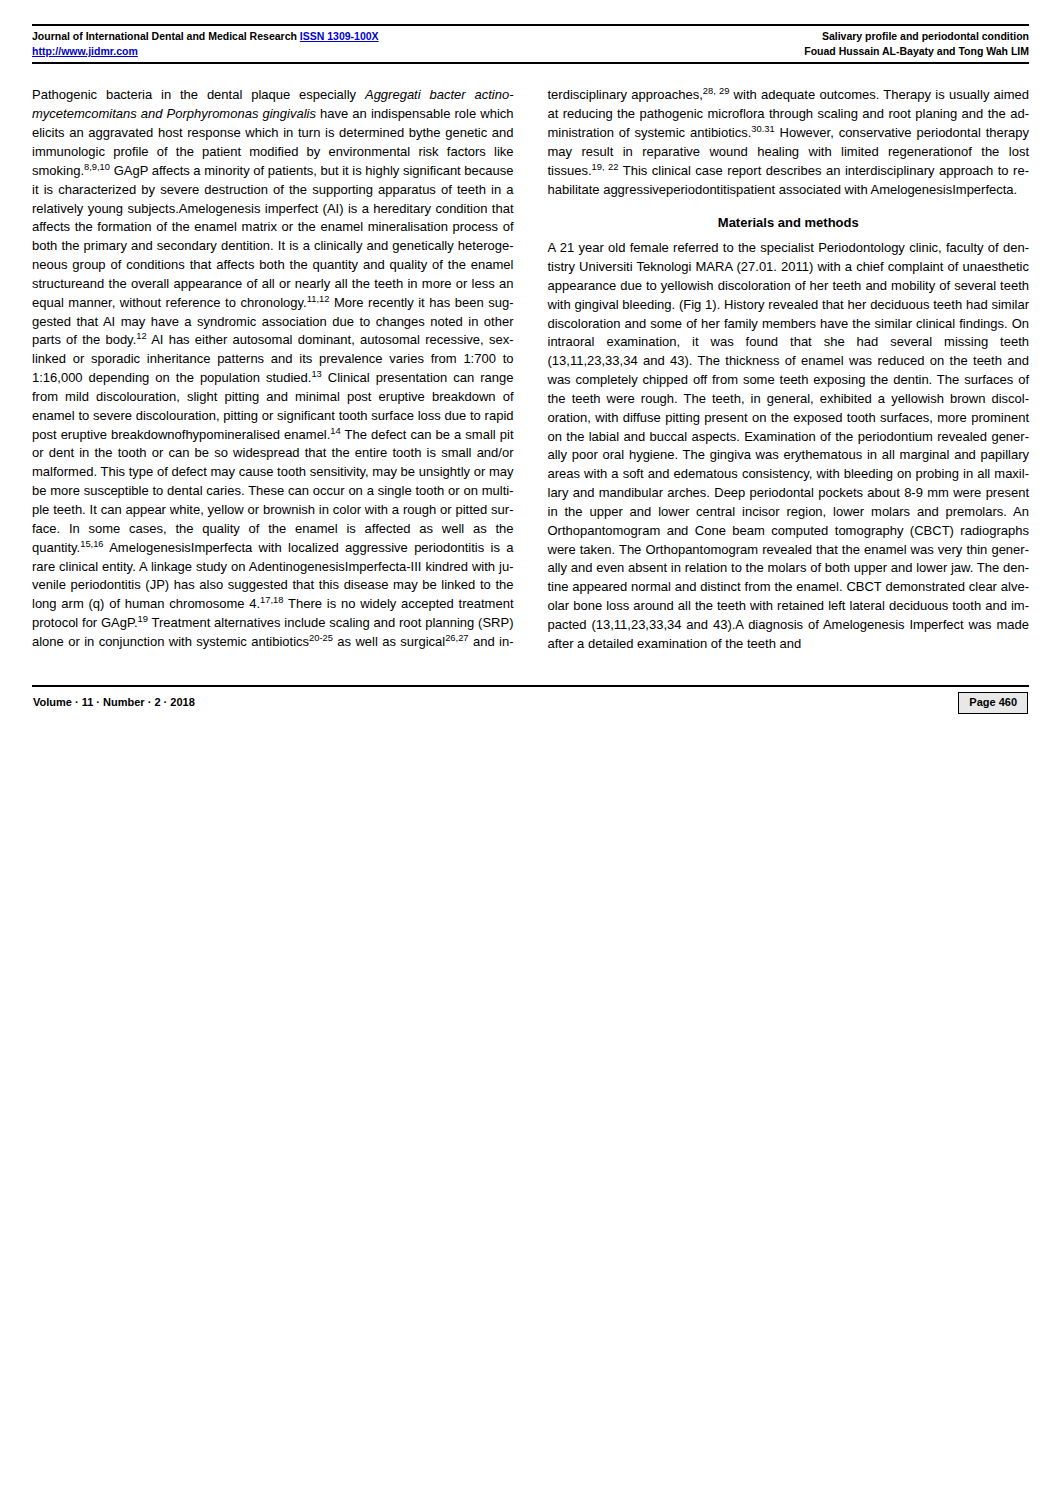| Journal of International Dental and Medical Research ISSN 1309-100X | Salivary profile and periodontal condition |
| http://www.jidmr.com | Fouad Hussain AL-Bayaty and Tong Wah LIM |
Pathogenic bacteria in the dental plaque especially Aggregati bacter actinomycetemcomitans and Porphyromonas gingivalis have an indispensable role which elicits an aggravated host response which in turn is determined bythe genetic and immunologic profile of the patient modified by environmental risk factors like smoking.8,9,10 GAgP affects a minority of patients, but it is highly significant because it is characterized by severe destruction of the supporting apparatus of teeth in a relatively young subjects.Amelogenesis imperfect (AI) is a hereditary condition that affects the formation of the enamel matrix or the enamel mineralisation process of both the primary and secondary dentition. It is a clinically and genetically heterogeneous group of conditions that affects both the quantity and quality of the enamel structureand the overall appearance of all or nearly all the teeth in more or less an equal manner, without reference to chronology.11,12 More recently it has been suggested that AI may have a syndromic association due to changes noted in other parts of the body.12 AI has either autosomal dominant, autosomal recessive, sex-linked or sporadic inheritance patterns and its prevalence varies from 1:700 to 1:16,000 depending on the population studied.13 Clinical presentation can range from mild discolouration, slight pitting and minimal post eruptive breakdown of enamel to severe discolouration, pitting or significant tooth surface loss due to rapid post eruptive breakdownofhypomineralised enamel.14 The defect can be a small pit or dent in the tooth or can be so widespread that the entire tooth is small and/or malformed. This type of defect may cause tooth sensitivity, may be unsightly or may be more susceptible to dental caries. These can occur on a single tooth or on multiple teeth. It can appear white, yellow or brownish in color with a rough or pitted surface. In some cases, the quality of the enamel is affected as well as the quantity.15,16 AmelogenesisImperfecta with localized aggressive periodontitis is a rare clinical entity. A linkage study on AdentinogenesisImperfecta-III kindred with juvenile periodontitis (JP) has also suggested that this disease may be linked to the long arm (q) of human chromosome 4.17,18 There is no widely accepted treatment protocol for GAgP.19 Treatment alternatives include scaling and root planning (SRP) alone or in conjunction with systemic antibiotics20-25 as well as surgical26,27 and interdisciplinary approaches,28, 29 with adequate outcomes. Therapy is usually aimed at reducing the pathogenic microflora through scaling and root planing and the administration of systemic antibiotics.30.31 However, conservative periodontal therapy may result in reparative wound healing with limited regenerationof the lost tissues.19, 22 This clinical case report describes an interdisciplinary approach to rehabilitate aggressiveperiodontitispatient associated with AmelogenesisImperfecta.
Materials and methods
A 21 year old female referred to the specialist Periodontology clinic, faculty of dentistry Universiti Teknologi MARA (27.01. 2011) with a chief complaint of unaesthetic appearance due to yellowish discoloration of her teeth and mobility of several teeth with gingival bleeding. (Fig 1). History revealed that her deciduous teeth had similar discoloration and some of her family members have the similar clinical findings. On intraoral examination, it was found that she had several missing teeth (13,11,23,33,34 and 43). The thickness of enamel was reduced on the teeth and was completely chipped off from some teeth exposing the dentin. The surfaces of the teeth were rough. The teeth, in general, exhibited a yellowish brown discoloration, with diffuse pitting present on the exposed tooth surfaces, more prominent on the labial and buccal aspects. Examination of the periodontium revealed generally poor oral hygiene. The gingiva was erythematous in all marginal and papillary areas with a soft and edematous consistency, with bleeding on probing in all maxillary and mandibular arches. Deep periodontal pockets about 8-9 mm were present in the upper and lower central incisor region, lower molars and premolars. An Orthopantomogram and Cone beam computed tomography (CBCT) radiographs were taken. The Orthopantomogram revealed that the enamel was very thin generally and even absent in relation to the molars of both upper and lower jaw. The dentine appeared normal and distinct from the enamel. CBCT demonstrated clear alveolar bone loss around all the teeth with retained left lateral deciduous tooth and impacted (13,11,23,33,34 and 43).A diagnosis of Amelogenesis Imperfect was made after a detailed examination of the teeth and
| Volume · 11 · Number · 2 · 2018 | Page 460 |